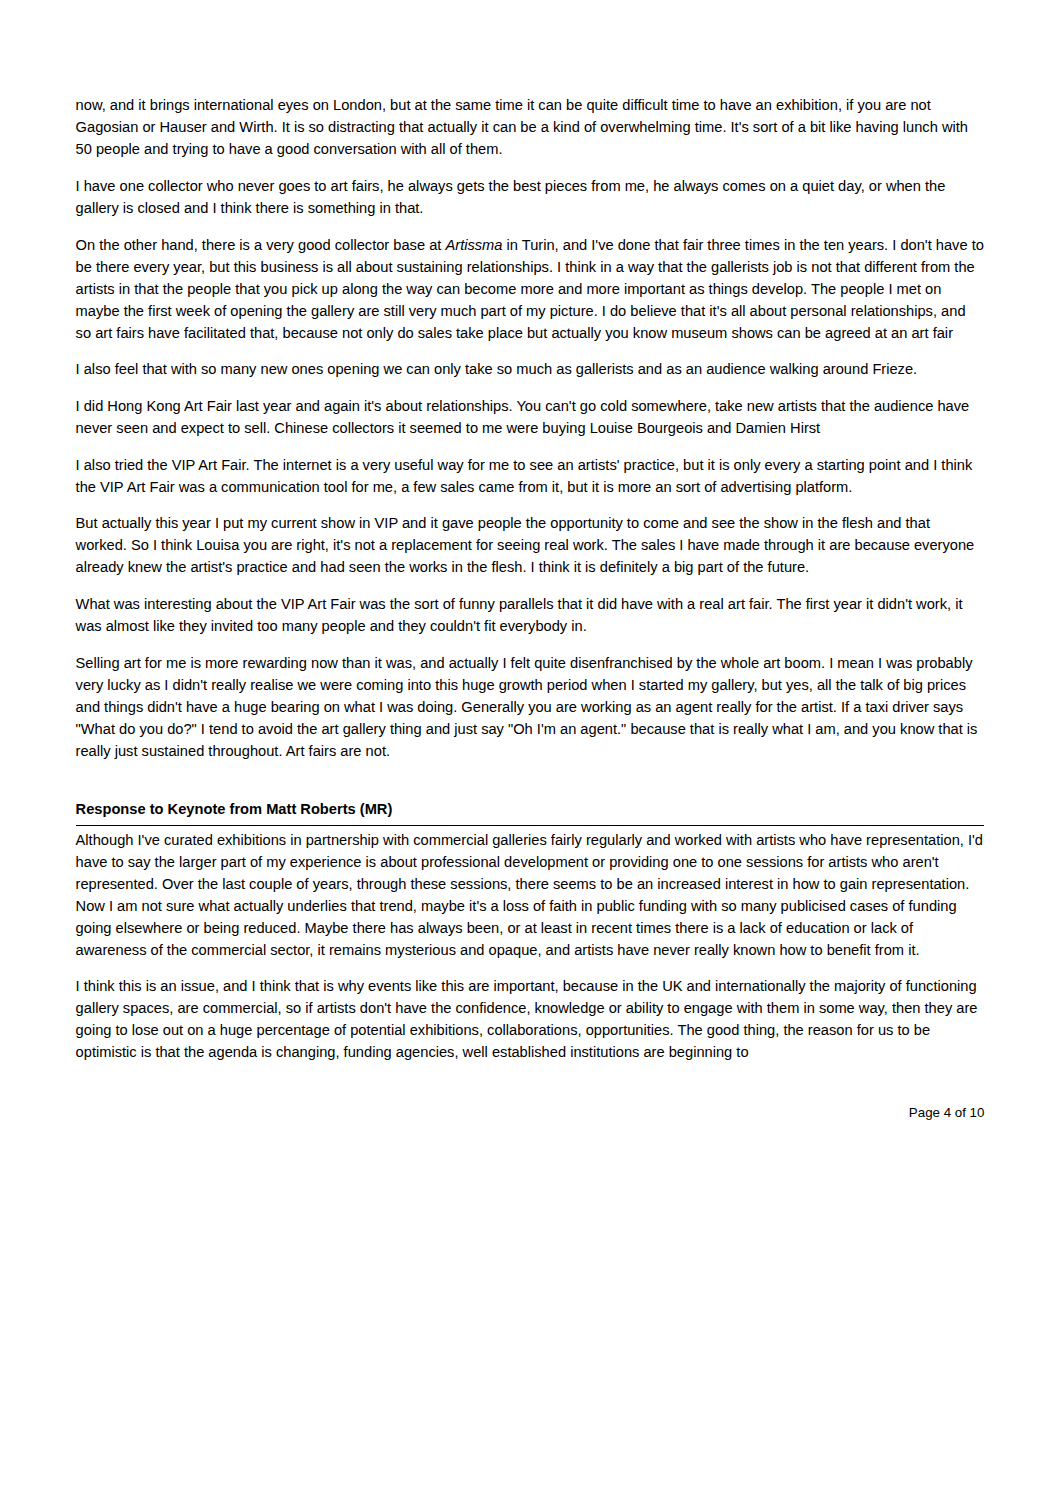now, and it brings international eyes on London, but at the same time it can be quite difficult time to have an exhibition, if you are not Gagosian or Hauser and Wirth. It is so distracting that actually it can be a kind of overwhelming time. It's sort of a bit like having lunch with 50 people and trying to have a good conversation with all of them.
I have one collector who never goes to art fairs, he always gets the best pieces from me, he always comes on a quiet day, or when the gallery is closed and I think there is something in that.
On the other hand, there is a very good collector base at Artissma in Turin, and I've done that fair three times in the ten years. I don't have to be there every year, but this business is all about sustaining relationships. I think in a way that the gallerists job is not that different from the artists in that the people that you pick up along the way can become more and more important as things develop. The people I met on maybe the first week of opening the gallery are still very much part of my picture. I do believe that it's all about personal relationships, and so art fairs have facilitated that, because not only do sales take place but actually you know museum shows can be agreed at an art fair
I also feel that with so many new ones opening we can only take so much as gallerists and as an audience walking around Frieze.
I did Hong Kong Art Fair last year and again it's about relationships. You can't go cold somewhere, take new artists that the audience have never seen and expect to sell. Chinese collectors it seemed to me were buying Louise Bourgeois and Damien Hirst
I also tried the VIP Art Fair. The internet is a very useful way for me to see an artists' practice, but it is only every a starting point and I think the VIP Art Fair was a communication tool for me, a few sales came from it, but it is more an sort of advertising platform.
But actually this year I put my current show in VIP and it gave people the opportunity to come and see the show in the flesh and that worked. So I think Louisa you are right, it's not a replacement for seeing real work. The sales I have made through it are because everyone already knew the artist's practice and had seen the works in the flesh. I think it is definitely a big part of the future.
What was interesting about the VIP Art Fair was the sort of funny parallels that it did have with a real art fair. The first year it didn't work, it was almost like they invited too many people and they couldn't fit everybody in.
Selling art for me is more rewarding now than it was, and actually I felt quite disenfranchised by the whole art boom. I mean I was probably very lucky as I didn't really realise we were coming into this huge growth period when I started my gallery, but yes, all the talk of big prices and things didn't have a huge bearing on what I was doing. Generally you are working as an agent really for the artist. If a taxi driver says "What do you do?" I tend to avoid the art gallery thing and just say "Oh I'm an agent." because that is really what I am, and you know that is really just sustained throughout. Art fairs are not.
Response to Keynote from Matt Roberts (MR)
Although I've curated exhibitions in partnership with commercial galleries fairly regularly and worked with artists who have representation, I'd have to say the larger part of my experience is about professional development or providing one to one sessions for artists who aren't represented. Over the last couple of years, through these sessions, there seems to be an increased interest in how to gain representation. Now I am not sure what actually underlies that trend, maybe it's a loss of faith in public funding with so many publicised cases of funding going elsewhere or being reduced. Maybe there has always been, or at least in recent times there is a lack of education or lack of awareness of the commercial sector, it remains mysterious and opaque, and artists have never really known how to benefit from it.
I think this is an issue, and I think that is why events like this are important, because in the UK and internationally the majority of functioning gallery spaces, are commercial, so if artists don't have the confidence, knowledge or ability to engage with them in some way, then they are going to lose out on a huge percentage of potential exhibitions, collaborations, opportunities. The good thing, the reason for us to be optimistic is that the agenda is changing, funding agencies, well established institutions are beginning to
Page 4 of 10